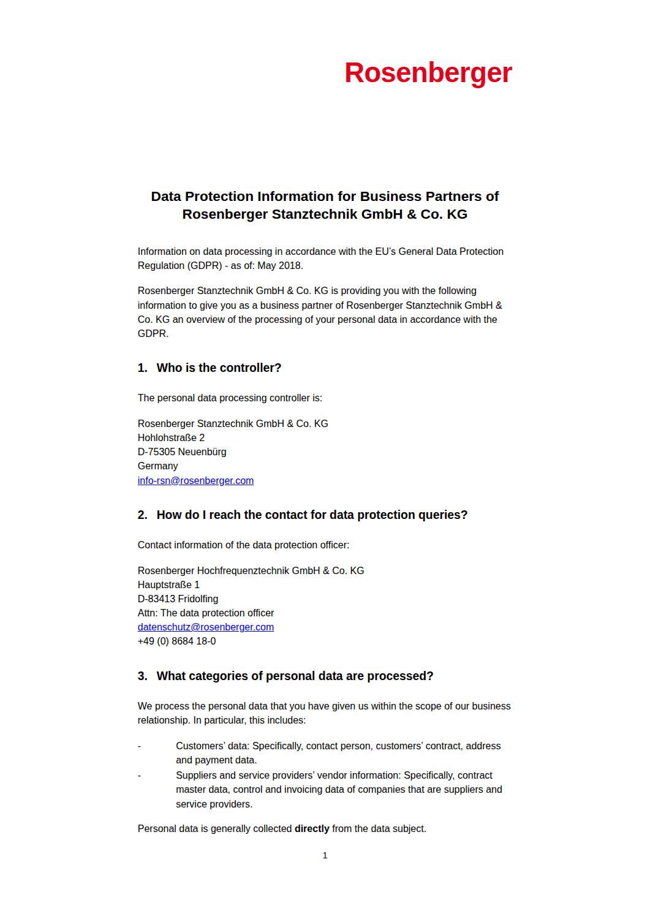Rosenberger
Data Protection Information for Business Partners of
Rosenberger Stanztechnik GmbH & Co. KG
Information on data processing in accordance with the EU’s General Data Protection Regulation (GDPR) - as of: May 2018.
Rosenberger Stanztechnik GmbH & Co. KG is providing you with the following information to give you as a business partner of Rosenberger Stanztechnik GmbH & Co. KG an overview of the processing of your personal data in accordance with the GDPR.
1. Who is the controller?
The personal data processing controller is:
Rosenberger Stanztechnik GmbH & Co. KG
Hohlohstraße 2
D-75305 Neuenbürg
Germany
info-rsn@rosenberger.com
2. How do I reach the contact for data protection queries?
Contact information of the data protection officer:
Rosenberger Hochfrequenztechnik GmbH & Co. KG
Hauptstraße 1
D-83413 Fridolfing
Attn: The data protection officer
datenschutz@rosenberger.com
+49 (0) 8684 18-0
3. What categories of personal data are processed?
We process the personal data that you have given us within the scope of our business relationship. In particular, this includes:
Customers’ data: Specifically, contact person, customers’ contract, address and payment data.
Suppliers and service providers’ vendor information: Specifically, contract master data, control and invoicing data of companies that are suppliers and service providers.
Personal data is generally collected directly from the data subject.
1